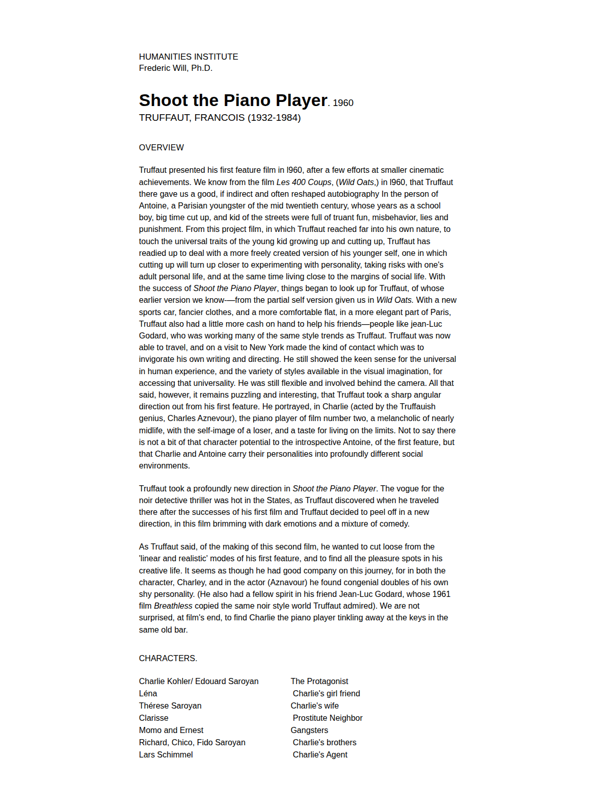HUMANITIES INSTITUTE
Frederic Will, Ph.D.
Shoot the Piano Player. 1960
TRUFFAUT, FRANCOIS (1932-1984)
OVERVIEW
Truffaut presented his first feature film in l960, after a few efforts at smaller cinematic achievements. We know from the film Les 400 Coups, (Wild Oats,) in l960, that Truffaut there gave us a good, if indirect and often reshaped autobiography In the person of Antoine, a Parisian youngster of the mid twentieth century, whose years as a school boy, big time cut up, and kid of the streets were full of truant fun, misbehavior, lies and punishment. From this project film, in which Truffaut reached far into his own nature, to touch the universal traits of the young kid growing up and cutting up, Truffaut has readied up to deal with a more freely created version of his younger self, one in which cutting up will turn up closer to experimenting with personality, taking risks with one's adult personal life, and at the same time living close to the margins of social life. With the success of Shoot the Piano Player, things began to look up for Truffaut, of whose earlier version we know-—from the partial self version given us in Wild Oats. With a new sports car, fancier clothes, and a more comfortable flat, in a more elegant part of Paris, Truffaut also had a little more cash on hand to help his friends—people like jean-Luc Godard, who was working many of the same style trends as Truffaut. Truffaut was now able to travel, and on a visit to New York made the kind of contact which was to invigorate his own writing and directing. He still showed the keen sense for the universal in human experience, and the variety of styles available in the visual imagination, for accessing that universality. He was still flexible and involved behind the camera. All that said, however, it remains puzzling and interesting, that Truffaut took a sharp angular direction out from his first feature. He portrayed, in Charlie (acted by the Truffauish genius, Charles Aznevour), the piano player of film number two, a melancholic of nearly midlife, with the self-image of a loser, and a taste for living on the limits. Not to say there is not a bit of that character potential to the introspective Antoine, of the first feature, but that Charlie and Antoine carry their personalities into profoundly different social environments.
Truffaut took a profoundly new direction in Shoot the Piano Player. The vogue for the noir detective thriller was hot in the States, as Truffaut discovered when he traveled there after the successes of his first film and Truffaut decided to peel off in a new direction, in this film brimming with dark emotions and a mixture of comedy.
As Truffaut said, of the making of this second film, he wanted to cut loose from the 'linear and realistic' modes of his first feature, and to find all the pleasure spots in his creative life. It seems as though he had good company on this journey, for in both the character, Charley, and in the actor (Aznavour) he found congenial doubles of his own shy personality. (He also had a fellow spirit in his friend Jean-Luc Godard, whose 1961 film Breathless copied the same noir style world Truffaut admired). We are not surprised, at film's end, to find Charlie the piano player tinkling away at the keys in the same old bar.
CHARACTERS.
| Charlie Kohler/ Edouard Saroyan | The Protagonist |
| Léna | Charlie's girl friend |
| Thérese Saroyan | Charlie's wife |
| Clarisse | Prostitute Neighbor |
| Momo and Ernest | Gangsters |
| Richard, Chico, Fido Saroyan | Charlie's brothers |
| Lars Schimmel | Charlie's Agent |